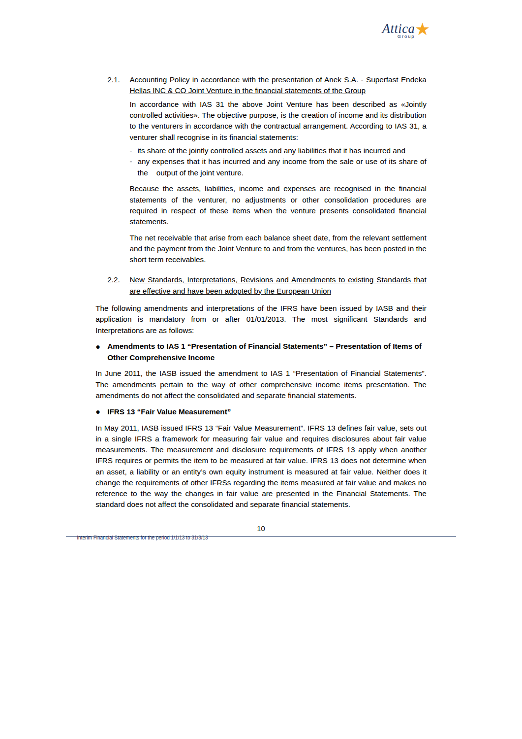Attica★
Group
2.1.
Accounting Policy in accordance with the presentation of Anek S.A. - Superfast Endeka Hellas INC & CO Joint Venture in the financial statements of the Group
In accordance with IAS 31 the above Joint Venture has been described as «Jointly controlled activities». The objective purpose, is the creation of income and its distribution to the venturers in accordance with the contractual arrangement. According to IAS 31, a venturer shall recognise in its financial statements:
its share of the jointly controlled assets and any liabilities that it has incurred and
any expenses that it has incurred and any income from the sale or use of its share of the output of the joint venture.
Because the assets, liabilities, income and expenses are recognised in the financial statements of the venturer, no adjustments or other consolidation procedures are required in respect of these items when the venture presents consolidated financial statements.
The net receivable that arise from each balance sheet date, from the relevant settlement and the payment from the Joint Venture to and from the ventures, has been posted in the short term receivables.
2.2.
New Standards, Interpretations, Revisions and Amendments to existing Standards that are effective and have been adopted by the European Union
The following amendments and interpretations of the IFRS have been issued by IASB and their application is mandatory from or after 01/01/2013. The most significant Standards and Interpretations are as follows:
●
Amendments to IAS 1 “Presentation of Financial Statements” – Presentation of Items of Other Comprehensive Income
In June 2011, the IASB issued the amendment to IAS 1 “Presentation of Financial Statements”. The amendments pertain to the way of other comprehensive income items presentation. The amendments do not affect the consolidated and separate financial statements.
●
IFRS 13 “Fair Value Measurement”
In May 2011, IASB issued IFRS 13 “Fair Value Measurement”. IFRS 13 defines fair value, sets out in a single IFRS a framework for measuring fair value and requires disclosures about fair value measurements. The measurement and disclosure requirements of IFRS 13 apply when another IFRS requires or permits the item to be measured at fair value. IFRS 13 does not determine when an asset, a liability or an entity’s own equity instrument is measured at fair value. Neither does it change the requirements of other IFRSs regarding the items measured at fair value and makes no reference to the way the changes in fair value are presented in the Financial Statements. The standard does not affect the consolidated and separate financial statements.
10
Interim Financial Statements for the period 1/1/13 to 31/3/13